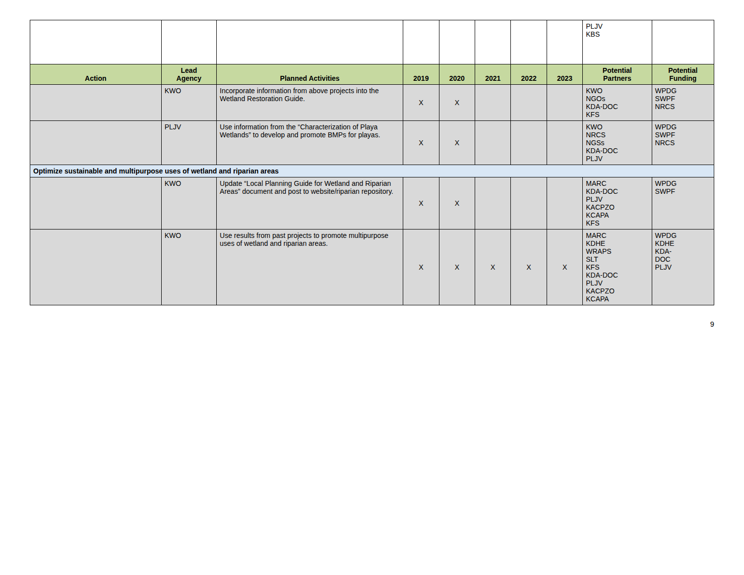| | | | | | | | | PLJV KBS | |
| Action | Lead Agency | Planned Activities | 2019 | 2020 | 2021 | 2022 | 2023 | Potential Partners | Potential Funding |
| | KWO | Incorporate information from above projects into the Wetland Restoration Guide. | X | X | | | | KWO NGOs KDA-DOC KFS | WPDG SWPF NRCS |
| | PLJV | Use information from the “Characterization of Playa Wetlands” to develop and promote BMPs for playas. | X | X | | | | KWO NRCS NGSs KDA-DOC PLJV | WPDG SWPF NRCS |
| Optimize sustainable and multipurpose uses of wetland and riparian areas |
| | KWO | Update “Local Planning Guide for Wetland and Riparian Areas” document and post to website/riparian repository. | X | X | | | | MARC KDA-DOC PLJV KACPZO KCAPA KFS | WPDG SWPF |
| | KWO | Use results from past projects to promote multipurpose uses of wetland and riparian areas. | X | X | X | X | X | MARC KDHE WRAPS SLT KFS KDA-DOC PLJV KACPZO KCAPA | WPDG KDHE KDA- DOC PLJV |
9